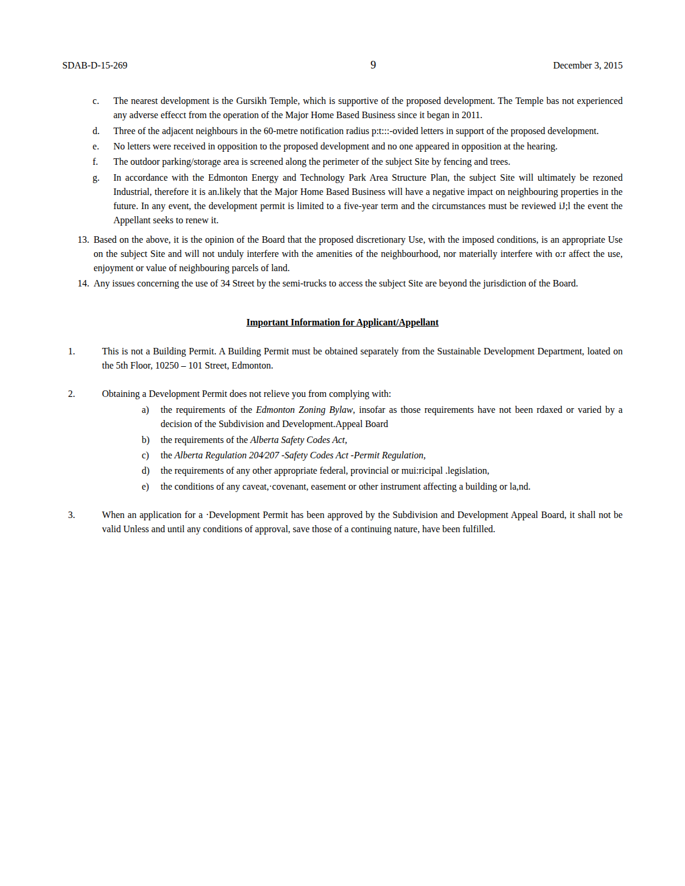SDAB-D-15-269 9 December 3, 2015
c. The nearest development is the Gursikh Temple, which is supportive of the proposed development. The Temple bas not experienced any adverse effecct from the operation of the Major Home Based Business since it began in 2011.
d. Three of the adjacent neighbours in the 60-metre notification radius p:t:::-ovided letters in support of the proposed development.
e. No letters were received in opposition to the proposed development and no one appeared in opposition at the hearing.
f. The outdoor parking/storage area is screened along the perimeter of the subject Site by fencing and trees.
g. In accordance with the Edmonton Energy and Technology Park Area Structure Plan, the subject Site will ultimately be rezoned Industrial, therefore it is an.likely that the Major Home Based Business will have a negative impact on neighbouring properties in the future. In any event, the development permit is limited to a five-year term and the circumstances must be reviewed iJ;l the event the Appellant seeks to renew it.
13. Based on the above, it is the opinion of the Board that the proposed discretionary Use, with the imposed conditions, is an appropriate Use on the subject Site and will not unduly interfere with the amenities of the neighbourhood, nor materially interfere with o:r affect the use, enjoyment or value of neighbouring parcels of land.
14. Any issues concerning the use of 34 Street by the semi-trucks to access the subject Site are beyond the jurisdiction of the Board.
Important Information for Applicant/Appellant
1. This is not a Building Permit. A Building Permit must be obtained separately from the Sustainable Development Department, loated on the 5th Floor, 10250 – 101 Street, Edmonton.
2. Obtaining a Development Permit does not relieve you from complying with:
a) the requirements of the Edmonton Zoning Bylaw, insofar as those requirements have not been rdaxed or varied by a decision of the Subdivision and Development.Appeal Board
b) the requirements of the Alberta Safety Codes Act,
c) the Alberta Regulation 204⁄207 -Safety Codes Act -Permit Regulation,
d) the requirements of any other appropriate federal, provincial or mui:ricipal .legislation,
e) the conditions of any caveat,·covenant, easement or other instrument affecting a building or la,nd.
3. When an application for a ·Development Permit has been approved by the Subdivision and Development Appeal Board, it shall not be valid Unless and until any conditions of approval, save those of a continuing nature, have been fulfilled.